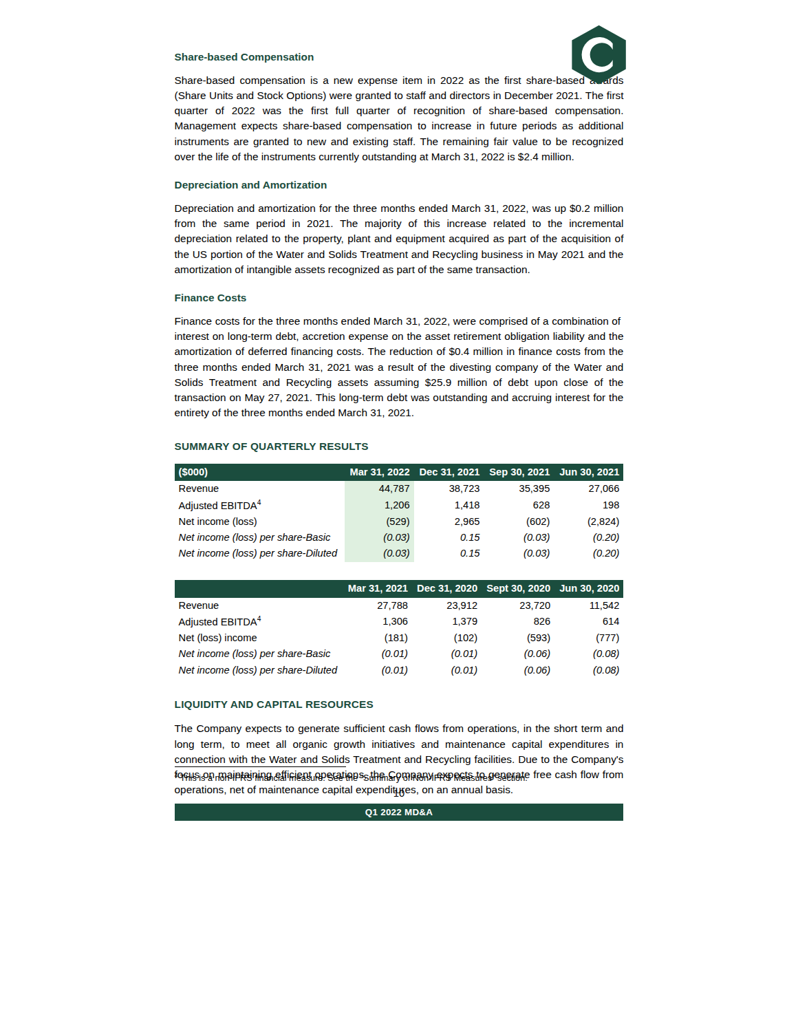Share-based Compensation
Share-based compensation is a new expense item in 2022 as the first share-based awards (Share Units and Stock Options) were granted to staff and directors in December 2021. The first quarter of 2022 was the first full quarter of recognition of share-based compensation. Management expects share-based compensation to increase in future periods as additional instruments are granted to new and existing staff. The remaining fair value to be recognized over the life of the instruments currently outstanding at March 31, 2022 is $2.4 million.
Depreciation and Amortization
Depreciation and amortization for the three months ended March 31, 2022, was up $0.2 million from the same period in 2021. The majority of this increase related to the incremental depreciation related to the property, plant and equipment acquired as part of the acquisition of the US portion of the Water and Solids Treatment and Recycling business in May 2021 and the amortization of intangible assets recognized as part of the same transaction.
Finance Costs
Finance costs for the three months ended March 31, 2022, were comprised of a combination of interest on long-term debt, accretion expense on the asset retirement obligation liability and the amortization of deferred financing costs. The reduction of $0.4 million in finance costs from the three months ended March 31, 2021 was a result of the divesting company of the Water and Solids Treatment and Recycling assets assuming $25.9 million of debt upon close of the transaction on May 27, 2021. This long-term debt was outstanding and accruing interest for the entirety of the three months ended March 31, 2021.
SUMMARY OF QUARTERLY RESULTS
| ($000) | Mar 31, 2022 | Dec 31, 2021 | Sep 30, 2021 | Jun 30, 2021 |
| --- | --- | --- | --- | --- |
| Revenue | 44,787 | 38,723 | 35,395 | 27,066 |
| Adjusted EBITDA 4 | 1,206 | 1,418 | 628 | 198 |
| Net income (loss) | (529) | 2,965 | (602) | (2,824) |
| Net income (loss) per share-Basic | (0.03) | 0.15 | (0.03) | (0.20) |
| Net income (loss) per share-Diluted | (0.03) | 0.15 | (0.03) | (0.20) |
| | Mar 31, 2021 | Dec 31, 2020 | Sept 30, 2020 | Jun 30, 2020 |
| --- | --- | --- | --- | --- |
| Revenue | 27,788 | 23,912 | 23,720 | 11,542 |
| Adjusted EBITDA 4 | 1,306 | 1,379 | 826 | 614 |
| Net (loss) income | (181) | (102) | (593) | (777) |
| Net income (loss) per share-Basic | (0.01) | (0.01) | (0.06) | (0.08) |
| Net income (loss) per share-Diluted | (0.01) | (0.01) | (0.06) | (0.08) |
LIQUIDITY AND CAPITAL RESOURCES
The Company expects to generate sufficient cash flows from operations, in the short term and long term, to meet all organic growth initiatives and maintenance capital expenditures in connection with the Water and Solids Treatment and Recycling facilities. Due to the Company's focus on maintaining efficient operations, the Company expects to generate free cash flow from operations, net of maintenance capital expenditures, on an annual basis.
4 This is a non-IFRS financial measure. See the "Summary of Non-IFRS Measures" section.
10
Q1 2022 MD&A